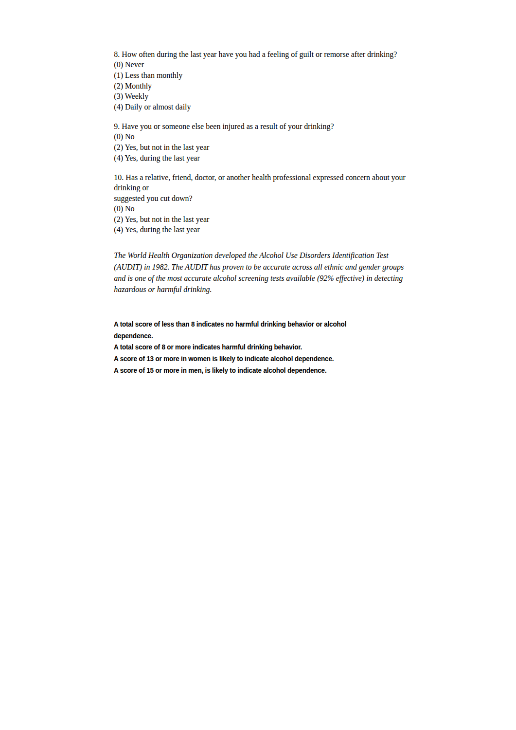8. How often during the last year have you had a feeling of guilt or remorse after drinking?
(0) Never
(1) Less than monthly
(2) Monthly
(3) Weekly
(4) Daily or almost daily
9. Have you or someone else been injured as a result of your drinking?
(0) No
(2) Yes, but not in the last year
(4) Yes, during the last year
10. Has a relative, friend, doctor, or another health professional expressed concern about your drinking or
suggested you cut down?
(0) No
(2) Yes, but not in the last year
(4) Yes, during the last year
The World Health Organization developed the Alcohol Use Disorders Identification Test (AUDIT) in 1982. The AUDIT has proven to be accurate across all ethnic and gender groups and is one of the most accurate alcohol screening tests available (92% effective) in detecting hazardous or harmful drinking.
A total score of less than 8 indicates no harmful drinking behavior or alcohol dependence.
A total score of 8 or more indicates harmful drinking behavior.
A score of 13 or more in women is likely to indicate alcohol dependence.
A score of 15 or more in men, is likely to indicate alcohol dependence.